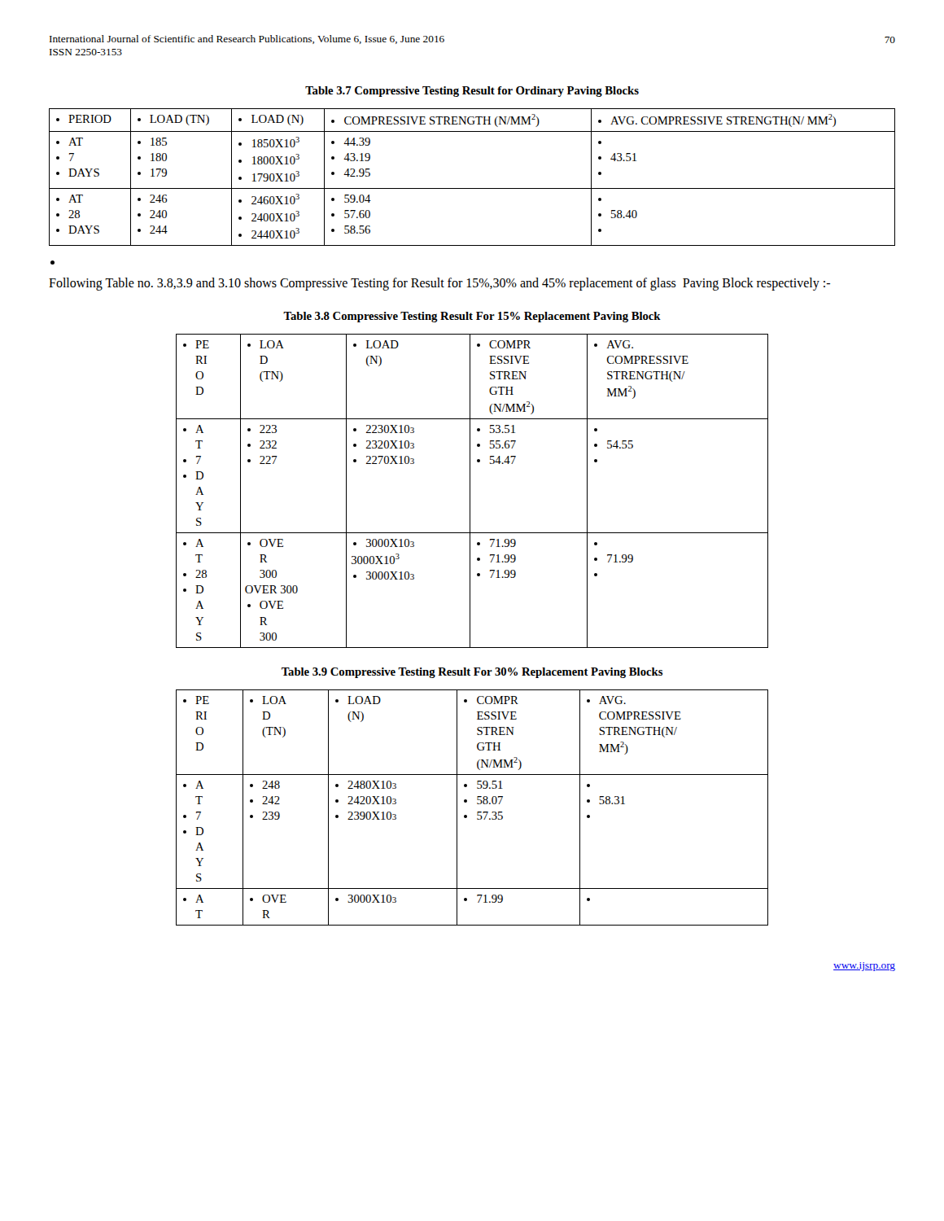International Journal of Scientific and Research Publications, Volume 6, Issue 6, June 2016
ISSN 2250-3153
70
Table 3.7 Compressive Testing Result for Ordinary Paving Blocks
| PERIOD | LOAD (TN) | LOAD (N) | COMPRESSIVE STRENGTH (N/MM 2 ) | AVG. COMPRESSIVE STRENGTH(N/ MM 2 ) |
| AT 7 DAYS | 185 180 179 | 1850X10 3 1800X10 3 1790X10 3 | 44.39 43.19 42.95 | 43.51 |
| AT 28 DAYS | 246 240 244 | 2460X10 3 2400X10 3 2440X10 3 | 59.04 57.60 58.56 | 58.40 |
Following Table no. 3.8,3.9 and 3.10 shows Compressive Testing for Result for 15%,30% and 45% replacement of glass Paving Block respectively :-
Table 3.8 Compressive Testing Result For 15% Replacement Paving Block
| PE RI O D | LOA D (TN) | LOAD (N) | COMPR ESSIVE STREN GTH (N/MM 2 ) | AVG. COMPRESSIVE STRENGTH(N/ MM 2 ) |
| A T 7 D A Y S | 223 232 227 | 2230X10 3 2320X10 3 2270X10 3 | 53.51 55.67 54.47 | 54.55 |
| A T 28 D A Y S | OVE R 300 OVER 300 OVE R 300 | 3000X10 3 3000X10 3 3000X10 3 | 71.99 71.99 71.99 | 71.99 |
Table 3.9 Compressive Testing Result For 30% Replacement Paving Blocks
| PE RI O D | LOA D (TN) | LOAD (N) | COMPR ESSIVE STREN GTH (N/MM 2 ) | AVG. COMPRESSIVE STRENGTH(N/ MM 2 ) |
| A T 7 D A Y S | 248 242 239 | 2480X10 3 2420X10 3 2390X10 3 | 59.51 58.07 57.35 | 58.31 |
| A T | OVE R | 3000X10 3 | 71.99 | |
www.ijsrp.org